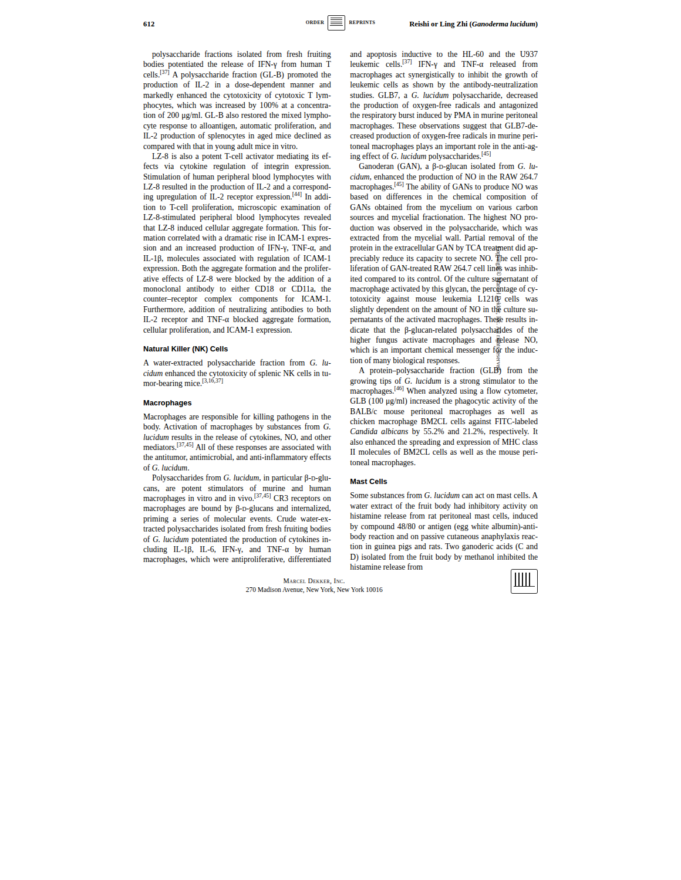612
ORDER REPRINTS
Reishi or Ling Zhi (Ganoderma lucidum)
polysaccharide fractions isolated from fresh fruiting bodies potentiated the release of IFN-γ from human T cells.[37] A polysaccharide fraction (GL-B) promoted the production of IL-2 in a dose-dependent manner and markedly enhanced the cytotoxicity of cytotoxic T lymphocytes, which was increased by 100% at a concentration of 200 μg/ml. GL-B also restored the mixed lymphocyte response to alloantigen, automatic proliferation, and IL-2 production of splenocytes in aged mice declined as compared with that in young adult mice in vitro.
LZ-8 is also a potent T-cell activator mediating its effects via cytokine regulation of integrin expression. Stimulation of human peripheral blood lymphocytes with LZ-8 resulted in the production of IL-2 and a corresponding upregulation of IL-2 receptor expression.[44] In addition to T-cell proliferation, microscopic examination of LZ-8-stimulated peripheral blood lymphocytes revealed that LZ-8 induced cellular aggregate formation. This formation correlated with a dramatic rise in ICAM-1 expression and an increased production of IFN-γ, TNF-α, and IL-1β, molecules associated with regulation of ICAM-1 expression. Both the aggregate formation and the proliferative effects of LZ-8 were blocked by the addition of a monoclonal antibody to either CD18 or CD11a, the counter–receptor complex components for ICAM-1. Furthermore, addition of neutralizing antibodies to both IL-2 receptor and TNF-α blocked aggregate formation, cellular proliferation, and ICAM-1 expression.
Natural Killer (NK) Cells
A water-extracted polysaccharide fraction from G. lucidum enhanced the cytotoxicity of splenic NK cells in tumor-bearing mice.[3,16,37]
Macrophages
Macrophages are responsible for killing pathogens in the body. Activation of macrophages by substances from G. lucidum results in the release of cytokines, NO, and other mediators.[37,45] All of these responses are associated with the antitumor, antimicrobial, and anti-inflammatory effects of G. lucidum.
Polysaccharides from G. lucidum, in particular β-d-glucans, are potent stimulators of murine and human macrophages in vitro and in vivo.[37,45] CR3 receptors on macrophages are bound by β-d-glucans and internalized, priming a series of molecular events. Crude water-extracted polysaccharides isolated from fresh fruiting bodies of G. lucidum potentiated the production of cytokines including IL-1β, IL-6, IFN-γ, and TNF-α by human macrophages, which were antiproliferative, differentiated and apoptosis inductive to the HL-60 and the U937 leukemic cells.[37] IFN-γ and TNF-α released from macrophages act synergistically to inhibit the growth of leukemic cells as shown by the antibody-neutralization studies. GLB7, a G. lucidum polysaccharide, decreased the production of oxygen-free radicals and antagonized the respiratory burst induced by PMA in murine peritoneal macrophages. These observations suggest that GLB7-decreased production of oxygen-free radicals in murine peritoneal macrophages plays an important role in the anti-aging effect of G. lucidum polysaccharides.[45]
Ganoderan (GAN), a β-d-glucan isolated from G. lucidum, enhanced the production of NO in the RAW 264.7 macrophages.[45] The ability of GANs to produce NO was based on differences in the chemical composition of GANs obtained from the mycelium on various carbon sources and mycelial fractionation. The highest NO production was observed in the polysaccharide, which was extracted from the mycelial wall. Partial removal of the protein in the extracellular GAN by TCA treatment did appreciably reduce its capacity to secrete NO. The cell proliferation of GAN-treated RAW 264.7 cell lines was inhibited compared to its control. Of the culture supernatant of macrophage activated by this glycan, the percentage of cytotoxicity against mouse leukemia L1210 cells was slightly dependent on the amount of NO in the culture supernatants of the activated macrophages. These results indicate that the β-glucan-related polysaccharides of the higher fungus activate macrophages and release NO, which is an important chemical messenger for the induction of many biological responses.
A protein–polysaccharide fraction (GLB) from the growing tips of G. lucidum is a strong stimulator to the macrophages.[46] When analyzed using a flow cytometer, GLB (100 μg/ml) increased the phagocytic activity of the BALB/c mouse peritoneal macrophages as well as chicken macrophage BM2CL cells against FITC-labeled Candida albicans by 55.2% and 21.2%, respectively. It also enhanced the spreading and expression of MHC class II molecules of BM2CL cells as well as the mouse peritoneal macrophages.
Mast Cells
Some substances from G. lucidum can act on mast cells. A water extract of the fruit body had inhibitory activity on histamine release from rat peritoneal mast cells, induced by compound 48/80 or antigen (egg white albumin)-antibody reaction and on passive cutaneous anaphylaxis reaction in guinea pigs and rats. Two ganoderic acids (C and D) isolated from the fruit body by methanol inhibited the histamine release from
Copyright © Marcel Dekker, Inc. All rights reserved.
Marcel Dekker, Inc.
270 Madison Avenue, New York, New York 10016
®